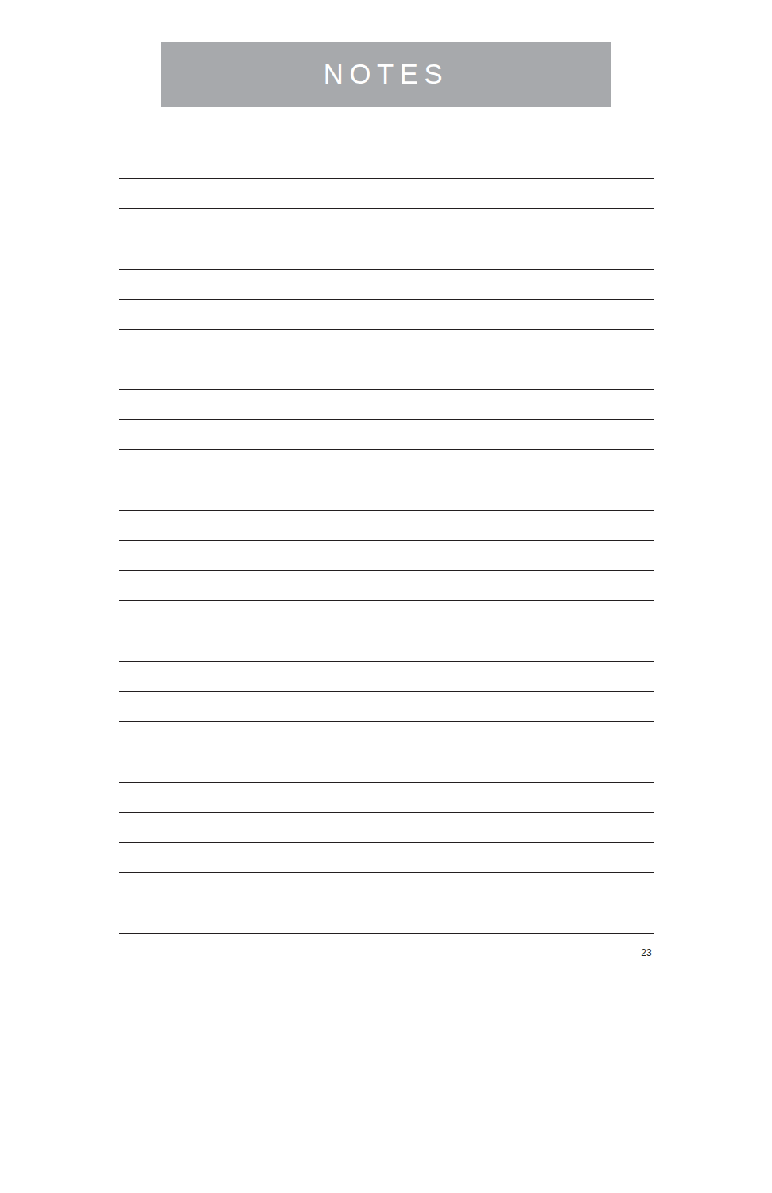Notes
23